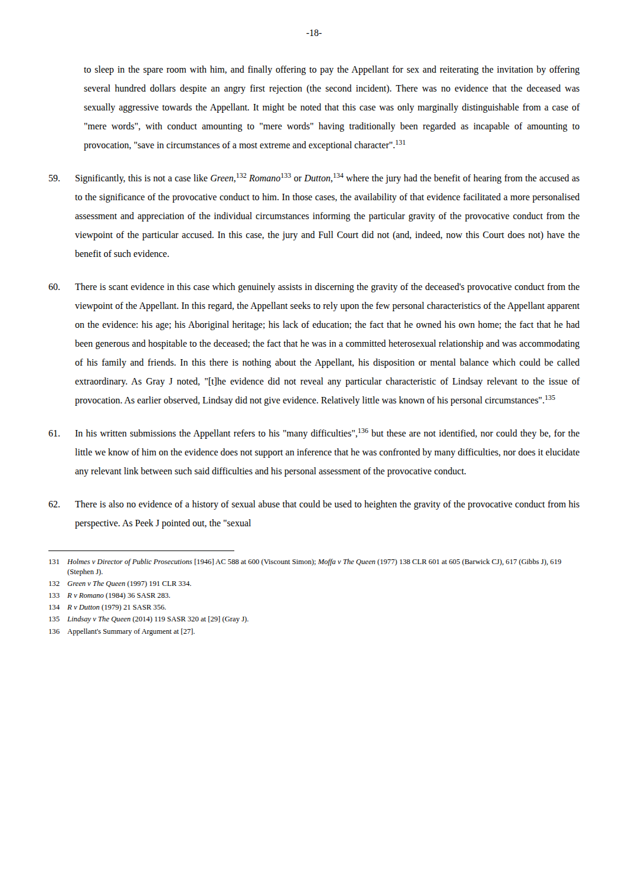-18-
to sleep in the spare room with him, and finally offering to pay the Appellant for sex and reiterating the invitation by offering several hundred dollars despite an angry first rejection (the second incident). There was no evidence that the deceased was sexually aggressive towards the Appellant. It might be noted that this case was only marginally distinguishable from a case of "mere words", with conduct amounting to "mere words" having traditionally been regarded as incapable of amounting to provocation, "save in circumstances of a most extreme and exceptional character".131
59.
Significantly, this is not a case like Green,132 Romano133 or Dutton,134 where the jury had the benefit of hearing from the accused as to the significance of the provocative conduct to him. In those cases, the availability of that evidence facilitated a more personalised assessment and appreciation of the individual circumstances informing the particular gravity of the provocative conduct from the viewpoint of the particular accused. In this case, the jury and Full Court did not (and, indeed, now this Court does not) have the benefit of such evidence.
60.
There is scant evidence in this case which genuinely assists in discerning the gravity of the deceased's provocative conduct from the viewpoint of the Appellant. In this regard, the Appellant seeks to rely upon the few personal characteristics of the Appellant apparent on the evidence: his age; his Aboriginal heritage; his lack of education; the fact that he owned his own home; the fact that he had been generous and hospitable to the deceased; the fact that he was in a committed heterosexual relationship and was accommodating of his family and friends. In this there is nothing about the Appellant, his disposition or mental balance which could be called extraordinary. As Gray J noted, "[t]he evidence did not reveal any particular characteristic of Lindsay relevant to the issue of provocation. As earlier observed, Lindsay did not give evidence. Relatively little was known of his personal circumstances".135
61.
In his written submissions the Appellant refers to his "many difficulties",136 but these are not identified, nor could they be, for the little we know of him on the evidence does not support an inference that he was confronted by many difficulties, nor does it elucidate any relevant link between such said difficulties and his personal assessment of the provocative conduct.
62.
There is also no evidence of a history of sexual abuse that could be used to heighten the gravity of the provocative conduct from his perspective. As Peek J pointed out, the "sexual
131
Holmes v Director of Public Prosecutions [1946] AC 588 at 600 (Viscount Simon); Moffa v The Queen (1977) 138 CLR 601 at 605 (Barwick CJ), 617 (Gibbs J), 619 (Stephen J).
132
Green v The Queen (1997) 191 CLR 334.
133
R v Romano (1984) 36 SASR 283.
134
R v Dutton (1979) 21 SASR 356.
135
Lindsay v The Queen (2014) 119 SASR 320 at [29] (Gray J).
136
Appellant's Summary of Argument at [27].